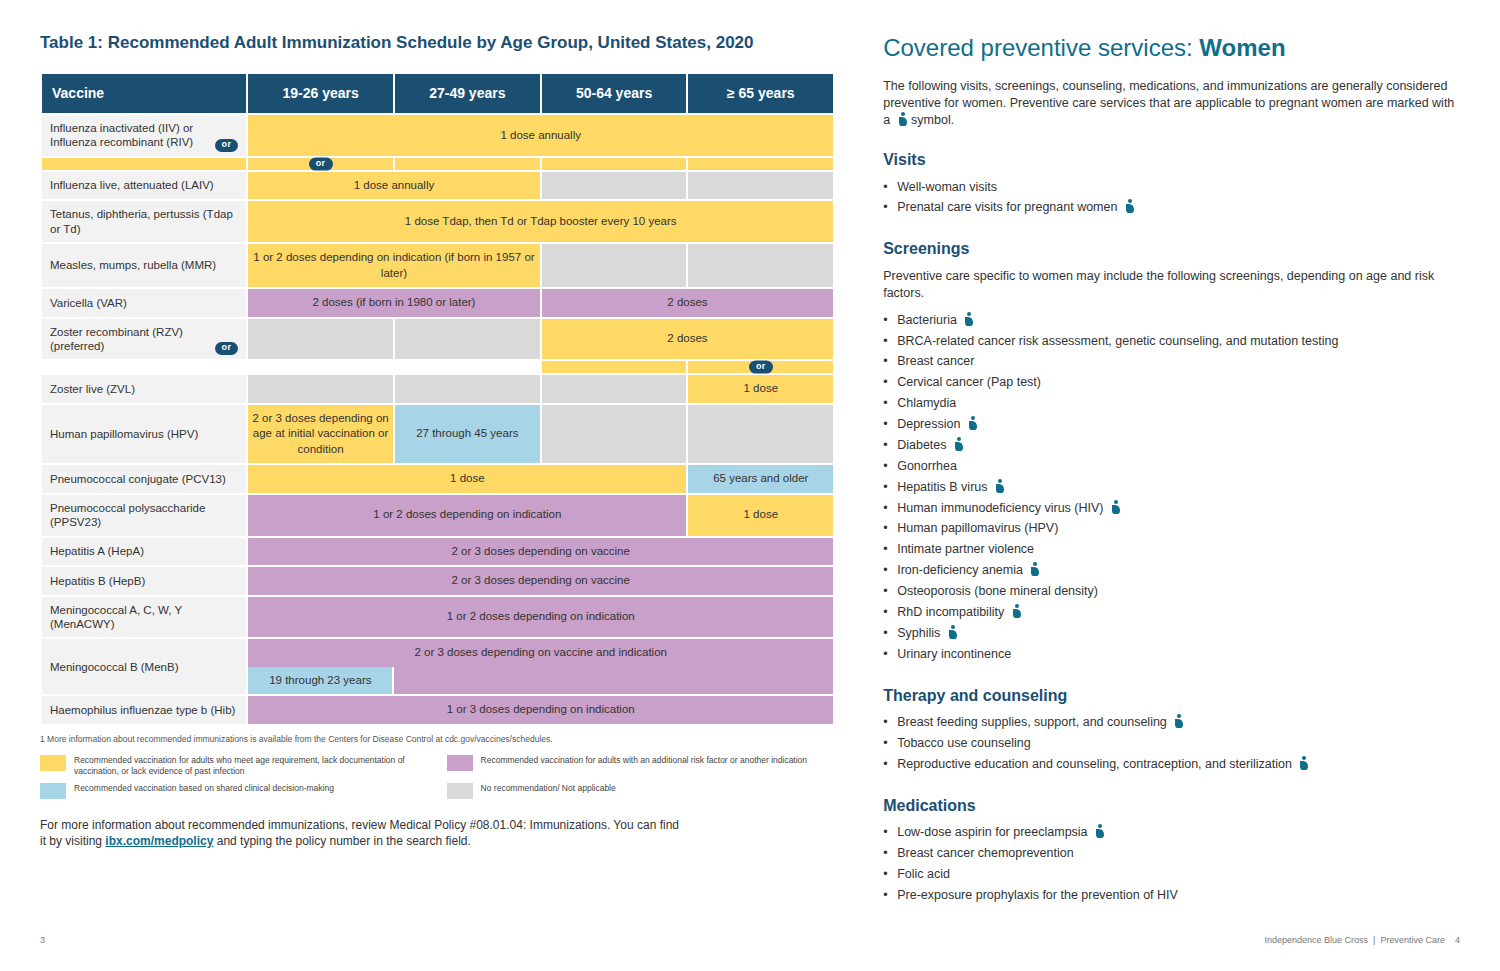Table 1: Recommended Adult Immunization Schedule by Age Group, United States, 2020
| Vaccine | 19-26 years | 27-49 years | 50-64 years | ≥ 65 years |
| --- | --- | --- | --- | --- |
| Influenza inactivated (IIV) or Influenza recombinant (RIV) or | 1 dose annually |
| | or | | | |
| Influenza live, attenuated (LAIV) | 1 dose annually | | |
| Tetanus, diphtheria, pertussis (Tdap or Td) | 1 dose Tdap, then Td or Tdap booster every 10 years |
| Measles, mumps, rubella (MMR) | 1 or 2 doses depending on indication (if born in 1957 or later) | | |
| Varicella (VAR) | 2 doses (if born in 1980 or later) | 2 doses |
| Zoster recombinant (RZV) (preferred) or | | | 2 doses |
| | | | | or |
| Zoster live (ZVL) | | | | 1 dose |
| Human papillomavirus (HPV) | 2 or 3 doses depending on age at initial vaccination or condition | 27 through 45 years | | |
| Pneumococcal conjugate (PCV13) | 1 dose | 65 years and older |
| Pneumococcal polysaccharide (PPSV23) | 1 or 2 doses depending on indication | 1 dose |
| Hepatitis A (HepA) | 2 or 3 doses depending on vaccine |
| Hepatitis B (HepB) | 2 or 3 doses depending on vaccine |
| Meningococcal A, C, W, Y (MenACWY) | 1 or 2 doses depending on indication |
| Meningococcal B (MenB) | 2 or 3 doses depending on vaccine and indication 19 through 23 years |
| Haemophilus influenzae type b (Hib) | 1 or 3 doses depending on indication |
1 More information about recommended immunizations is available from the Centers for Disease Control at cdc.gov/vaccines/schedules.
Recommended vaccination for adults who meet age requirement, lack documentation of vaccination, or lack evidence of past infection
Recommended vaccination for adults with an additional risk factor or another indication
Recommended vaccination based on shared clinical decision-making
No recommendation/ Not applicable
For more information about recommended immunizations, review Medical Policy #08.01.04: Immunizations. You can find it by visiting ibx.com/medpolicy and typing the policy number in the search field.
Covered preventive services: Women
The following visits, screenings, counseling, medications, and immunizations are generally considered preventive for women. Preventive care services that are applicable to pregnant women are marked with a symbol.
Visits
Well-woman visits
Prenatal care visits for pregnant women
Screenings
Preventive care specific to women may include the following screenings, depending on age and risk factors.
Bacteriuria
BRCA-related cancer risk assessment, genetic counseling, and mutation testing
Breast cancer
Cervical cancer (Pap test)
Chlamydia
Depression
Diabetes
Gonorrhea
Hepatitis B virus
Human immunodeficiency virus (HIV)
Human papillomavirus (HPV)
Intimate partner violence
Iron-deficiency anemia
Osteoporosis (bone mineral density)
RhD incompatibility
Syphilis
Urinary incontinence
Therapy and counseling
Breast feeding supplies, support, and counseling
Tobacco use counseling
Reproductive education and counseling, contraception, and sterilization
Medications
Low-dose aspirin for preeclampsia
Breast cancer chemoprevention
Folic acid
Pre-exposure prophylaxis for the prevention of HIV
3
Independence Blue Cross | Preventive Care 4